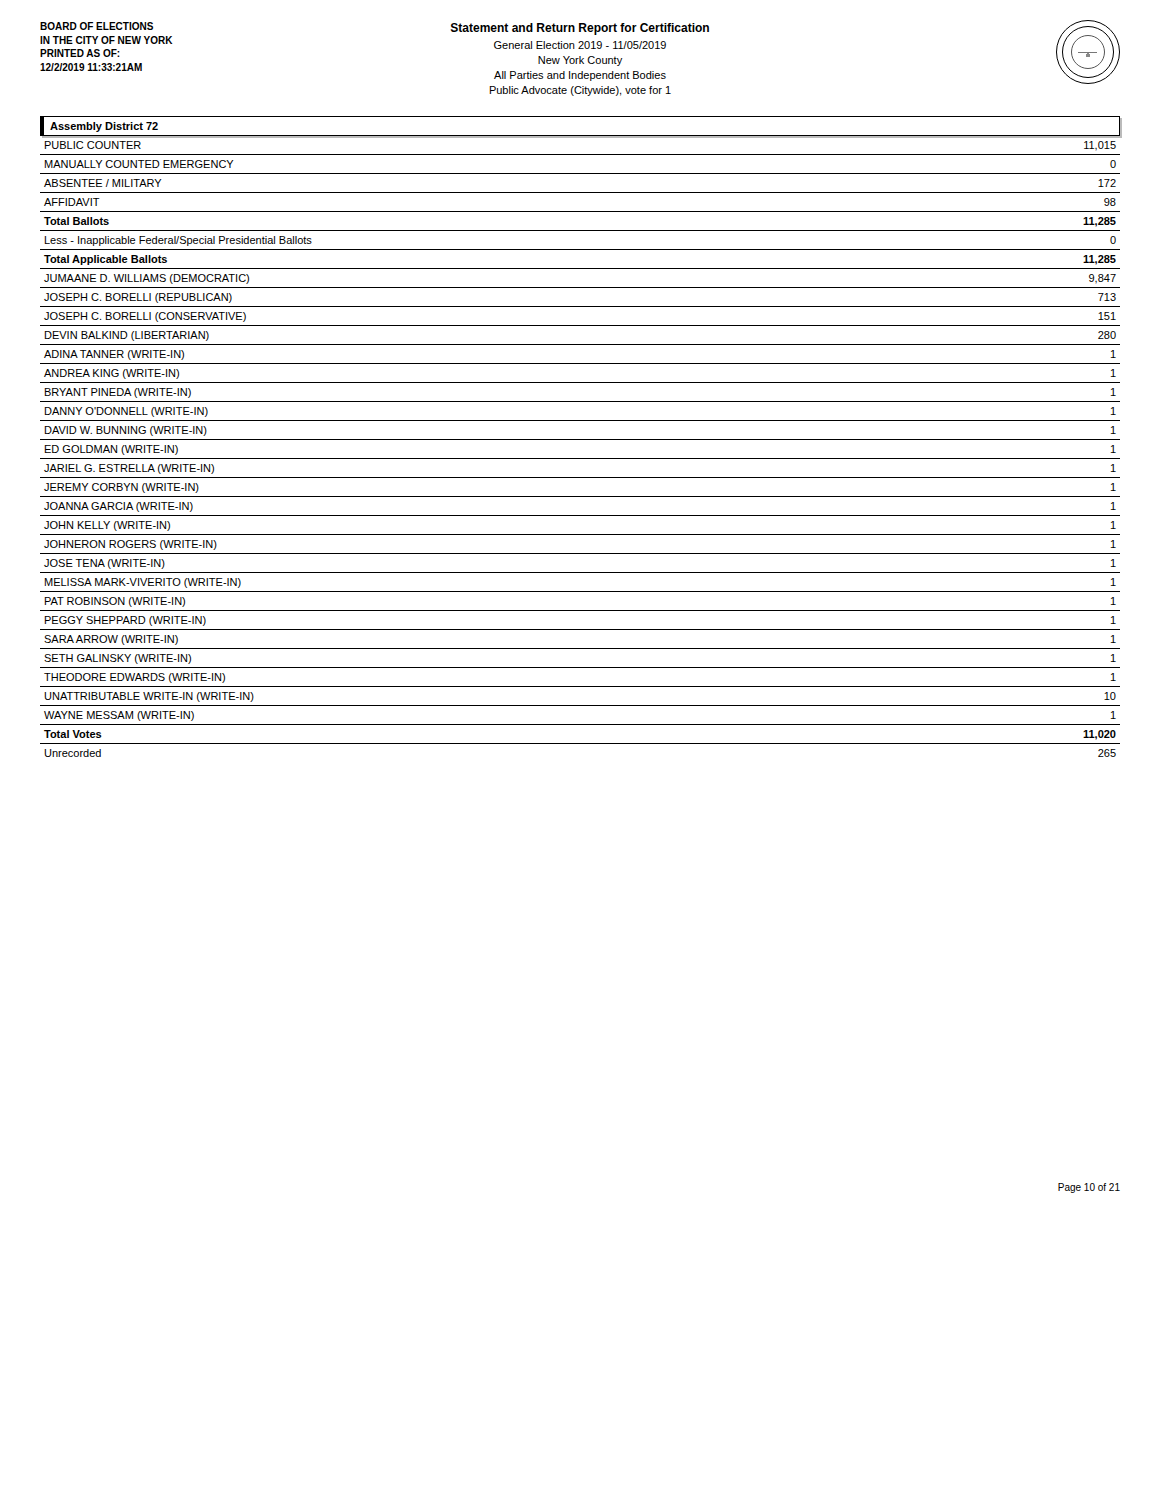BOARD OF ELECTIONS
IN THE CITY OF NEW YORK
PRINTED AS OF:
12/2/2019 11:33:21AM
Statement and Return Report for Certification
General Election 2019 - 11/05/2019
New York County
All Parties and Independent Bodies
Public Advocate (Citywide), vote for 1
Assembly District 72
| PUBLIC COUNTER | 11,015 |
| MANUALLY COUNTED EMERGENCY | 0 |
| ABSENTEE / MILITARY | 172 |
| AFFIDAVIT | 98 |
| Total Ballots | 11,285 |
| Less - Inapplicable Federal/Special Presidential Ballots | 0 |
| Total Applicable Ballots | 11,285 |
| JUMAANE D. WILLIAMS (DEMOCRATIC) | 9,847 |
| JOSEPH C. BORELLI (REPUBLICAN) | 713 |
| JOSEPH C. BORELLI (CONSERVATIVE) | 151 |
| DEVIN BALKIND (LIBERTARIAN) | 280 |
| ADINA TANNER (WRITE-IN) | 1 |
| ANDREA KING (WRITE-IN) | 1 |
| BRYANT PINEDA (WRITE-IN) | 1 |
| DANNY O'DONNELL (WRITE-IN) | 1 |
| DAVID W. BUNNING (WRITE-IN) | 1 |
| ED GOLDMAN (WRITE-IN) | 1 |
| JARIEL G. ESTRELLA (WRITE-IN) | 1 |
| JEREMY CORBYN (WRITE-IN) | 1 |
| JOANNA GARCIA (WRITE-IN) | 1 |
| JOHN KELLY (WRITE-IN) | 1 |
| JOHNERON ROGERS (WRITE-IN) | 1 |
| JOSE TENA (WRITE-IN) | 1 |
| MELISSA MARK-VIVERITO (WRITE-IN) | 1 |
| PAT ROBINSON (WRITE-IN) | 1 |
| PEGGY SHEPPARD (WRITE-IN) | 1 |
| SARA ARROW (WRITE-IN) | 1 |
| SETH GALINSKY (WRITE-IN) | 1 |
| THEODORE EDWARDS (WRITE-IN) | 1 |
| UNATTRIBUTABLE WRITE-IN (WRITE-IN) | 10 |
| WAYNE MESSAM (WRITE-IN) | 1 |
| Total Votes | 11,020 |
| Unrecorded | 265 |
Page 10 of 21